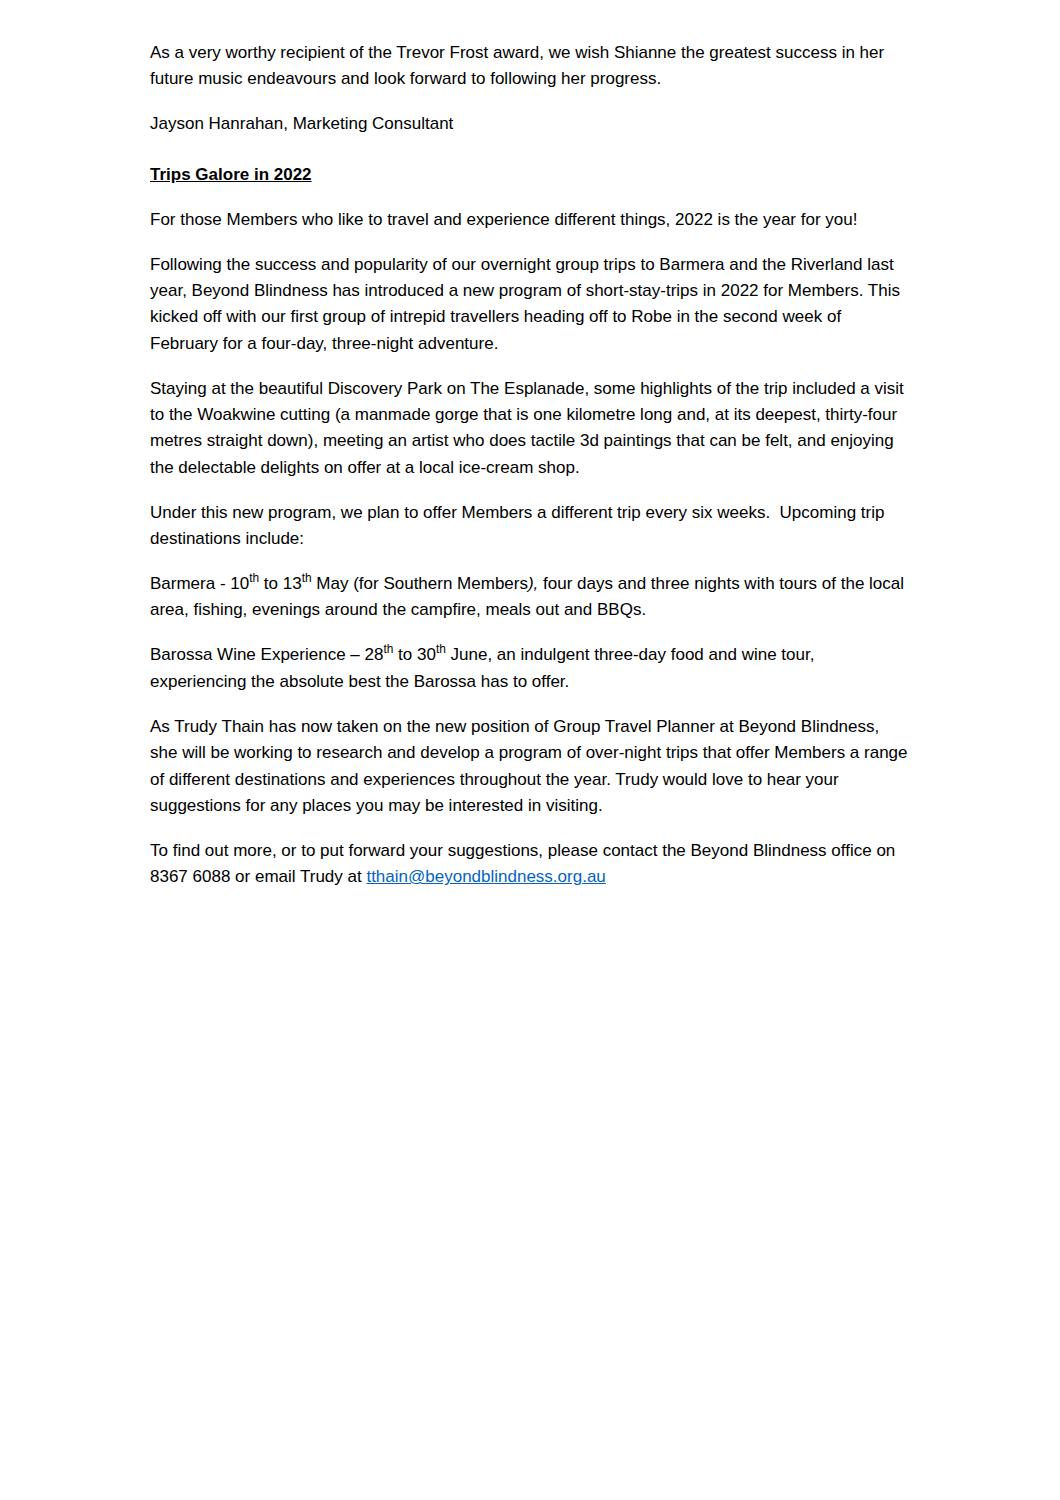As a very worthy recipient of the Trevor Frost award, we wish Shianne the greatest success in her future music endeavours and look forward to following her progress.
Jayson Hanrahan, Marketing Consultant
Trips Galore in 2022
For those Members who like to travel and experience different things, 2022 is the year for you!
Following the success and popularity of our overnight group trips to Barmera and the Riverland last year, Beyond Blindness has introduced a new program of short-stay-trips in 2022 for Members. This kicked off with our first group of intrepid travellers heading off to Robe in the second week of February for a four-day, three-night adventure.
Staying at the beautiful Discovery Park on The Esplanade, some highlights of the trip included a visit to the Woakwine cutting (a manmade gorge that is one kilometre long and, at its deepest, thirty-four metres straight down), meeting an artist who does tactile 3d paintings that can be felt, and enjoying the delectable delights on offer at a local ice-cream shop.
Under this new program, we plan to offer Members a different trip every six weeks. Upcoming trip destinations include:
Barmera - 10th to 13th May (for Southern Members), four days and three nights with tours of the local area, fishing, evenings around the campfire, meals out and BBQs.
Barossa Wine Experience – 28th to 30th June, an indulgent three-day food and wine tour, experiencing the absolute best the Barossa has to offer.
As Trudy Thain has now taken on the new position of Group Travel Planner at Beyond Blindness, she will be working to research and develop a program of over-night trips that offer Members a range of different destinations and experiences throughout the year. Trudy would love to hear your suggestions for any places you may be interested in visiting.
To find out more, or to put forward your suggestions, please contact the Beyond Blindness office on 8367 6088 or email Trudy at tthain@beyondblindness.org.au